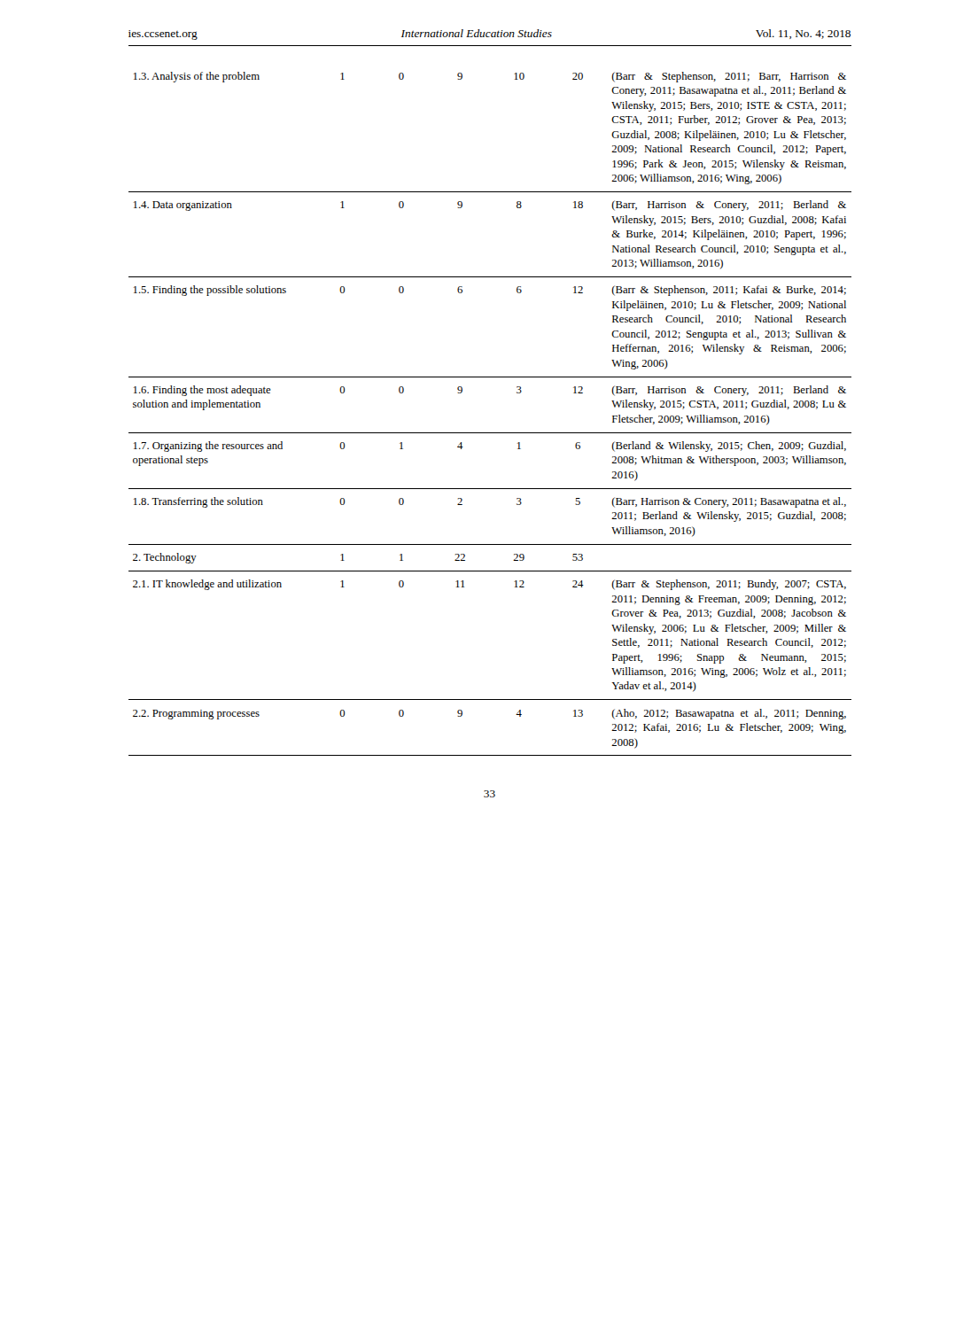ies.ccsenet.org
International Education Studies
Vol. 11, No. 4; 2018
| 1.3. Analysis of the problem | 1 | 0 | 9 | 10 | 20 | (Barr & Stephenson, 2011; Barr, Harrison & Conery, 2011; Basawapatna et al., 2011; Berland & Wilensky, 2015; Bers, 2010; ISTE & CSTA, 2011; CSTA, 2011; Furber, 2012; Grover & Pea, 2013; Guzdial, 2008; Kilpeläinen, 2010; Lu & Fletscher, 2009; National Research Council, 2012; Papert, 1996; Park & Jeon, 2015; Wilensky & Reisman, 2006; Williamson, 2016; Wing, 2006) |
| 1.4. Data organization | 1 | 0 | 9 | 8 | 18 | (Barr, Harrison & Conery, 2011; Berland & Wilensky, 2015; Bers, 2010; Guzdial, 2008; Kafai & Burke, 2014; Kilpeläinen, 2010; Papert, 1996; National Research Council, 2010; Sengupta et al., 2013; Williamson, 2016) |
| 1.5. Finding the possible solutions | 0 | 0 | 6 | 6 | 12 | (Barr & Stephenson, 2011; Kafai & Burke, 2014; Kilpeläinen, 2010; Lu & Fletscher, 2009; National Research Council, 2010; National Research Council, 2012; Sengupta et al., 2013; Sullivan & Heffernan, 2016; Wilensky & Reisman, 2006; Wing, 2006) |
| 1.6. Finding the most adequate solution and implementation | 0 | 0 | 9 | 3 | 12 | (Barr, Harrison & Conery, 2011; Berland & Wilensky, 2015; CSTA, 2011; Guzdial, 2008; Lu & Fletscher, 2009; Williamson, 2016) |
| 1.7. Organizing the resources and operational steps | 0 | 1 | 4 | 1 | 6 | (Berland & Wilensky, 2015; Chen, 2009; Guzdial, 2008; Whitman & Witherspoon, 2003; Williamson, 2016) |
| 1.8. Transferring the solution | 0 | 0 | 2 | 3 | 5 | (Barr, Harrison & Conery, 2011; Basawapatna et al., 2011; Berland & Wilensky, 2015; Guzdial, 2008; Williamson, 2016) |
| 2. Technology | 1 | 1 | 22 | 29 | 53 | |
| 2.1. IT knowledge and utilization | 1 | 0 | 11 | 12 | 24 | (Barr & Stephenson, 2011; Bundy, 2007; CSTA, 2011; Denning & Freeman, 2009; Denning, 2012; Grover & Pea, 2013; Guzdial, 2008; Jacobson & Wilensky, 2006; Lu & Fletscher, 2009; Miller & Settle, 2011; National Research Council, 2012; Papert, 1996; Snapp & Neumann, 2015; Williamson, 2016; Wing, 2006; Wolz et al., 2011; Yadav et al., 2014) |
| 2.2. Programming processes | 0 | 0 | 9 | 4 | 13 | (Aho, 2012; Basawapatna et al., 2011; Denning, 2012; Kafai, 2016; Lu & Fletscher, 2009; Wing, 2008) |
33